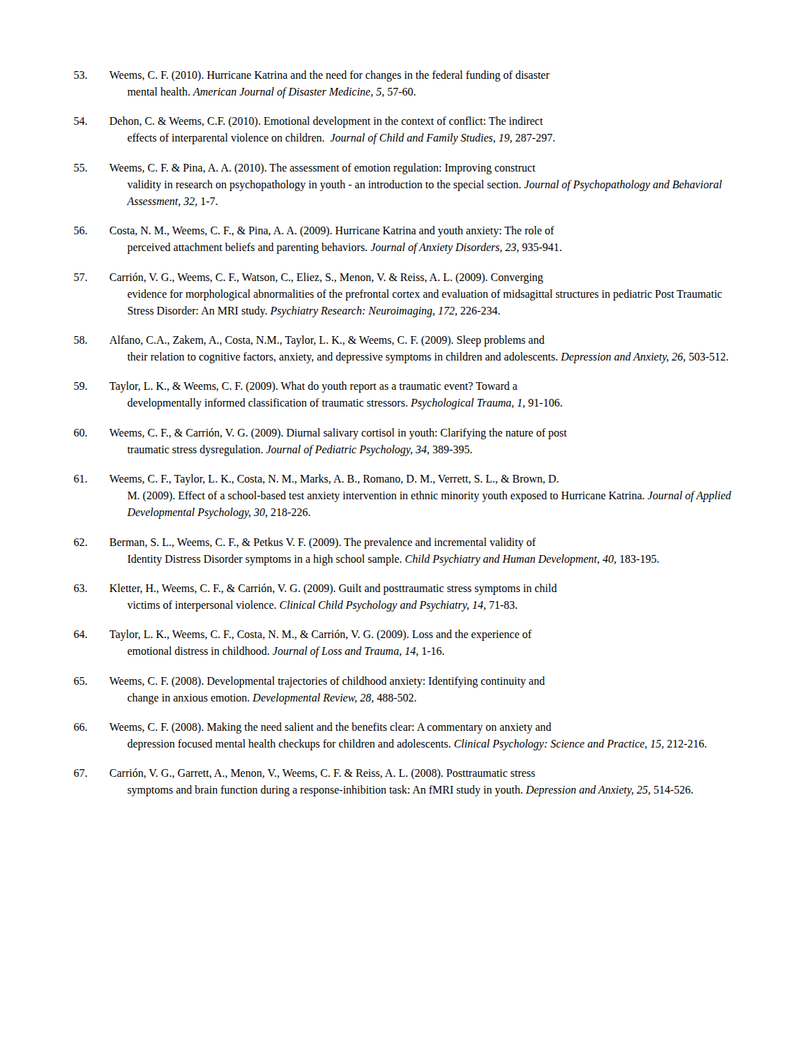53. Weems, C. F. (2010). Hurricane Katrina and the need for changes in the federal funding of disaster mental health. American Journal of Disaster Medicine, 5, 57-60.
54. Dehon, C. & Weems, C.F. (2010). Emotional development in the context of conflict: The indirect effects of interparental violence on children. Journal of Child and Family Studies, 19, 287-297.
55. Weems, C. F. & Pina, A. A. (2010). The assessment of emotion regulation: Improving construct validity in research on psychopathology in youth - an introduction to the special section. Journal of Psychopathology and Behavioral Assessment, 32, 1-7.
56. Costa, N. M., Weems, C. F., & Pina, A. A. (2009). Hurricane Katrina and youth anxiety: The role of perceived attachment beliefs and parenting behaviors. Journal of Anxiety Disorders, 23, 935-941.
57. Carrión, V. G., Weems, C. F., Watson, C., Eliez, S., Menon, V. & Reiss, A. L. (2009). Converging evidence for morphological abnormalities of the prefrontal cortex and evaluation of midsagittal structures in pediatric Post Traumatic Stress Disorder: An MRI study. Psychiatry Research: Neuroimaging, 172, 226-234.
58. Alfano, C.A., Zakem, A., Costa, N.M., Taylor, L. K., & Weems, C. F. (2009). Sleep problems and their relation to cognitive factors, anxiety, and depressive symptoms in children and adolescents. Depression and Anxiety, 26, 503-512.
59. Taylor, L. K., & Weems, C. F. (2009). What do youth report as a traumatic event? Toward a developmentally informed classification of traumatic stressors. Psychological Trauma, 1, 91-106.
60. Weems, C. F., & Carrión, V. G. (2009). Diurnal salivary cortisol in youth: Clarifying the nature of post traumatic stress dysregulation. Journal of Pediatric Psychology, 34, 389-395.
61. Weems, C. F., Taylor, L. K., Costa, N. M., Marks, A. B., Romano, D. M., Verrett, S. L., & Brown, D. M. (2009). Effect of a school-based test anxiety intervention in ethnic minority youth exposed to Hurricane Katrina. Journal of Applied Developmental Psychology, 30, 218-226.
62. Berman, S. L., Weems, C. F., & Petkus V. F. (2009). The prevalence and incremental validity of Identity Distress Disorder symptoms in a high school sample. Child Psychiatry and Human Development, 40, 183-195.
63. Kletter, H., Weems, C. F., & Carrión, V. G. (2009). Guilt and posttraumatic stress symptoms in child victims of interpersonal violence. Clinical Child Psychology and Psychiatry, 14, 71-83.
64. Taylor, L. K., Weems, C. F., Costa, N. M., & Carrión, V. G. (2009). Loss and the experience of emotional distress in childhood. Journal of Loss and Trauma, 14, 1-16.
65. Weems, C. F. (2008). Developmental trajectories of childhood anxiety: Identifying continuity and change in anxious emotion. Developmental Review, 28, 488-502.
66. Weems, C. F. (2008). Making the need salient and the benefits clear: A commentary on anxiety and depression focused mental health checkups for children and adolescents. Clinical Psychology: Science and Practice, 15, 212-216.
67. Carrión, V. G., Garrett, A., Menon, V., Weems, C. F. & Reiss, A. L. (2008). Posttraumatic stress symptoms and brain function during a response-inhibition task: An fMRI study in youth. Depression and Anxiety, 25, 514-526.